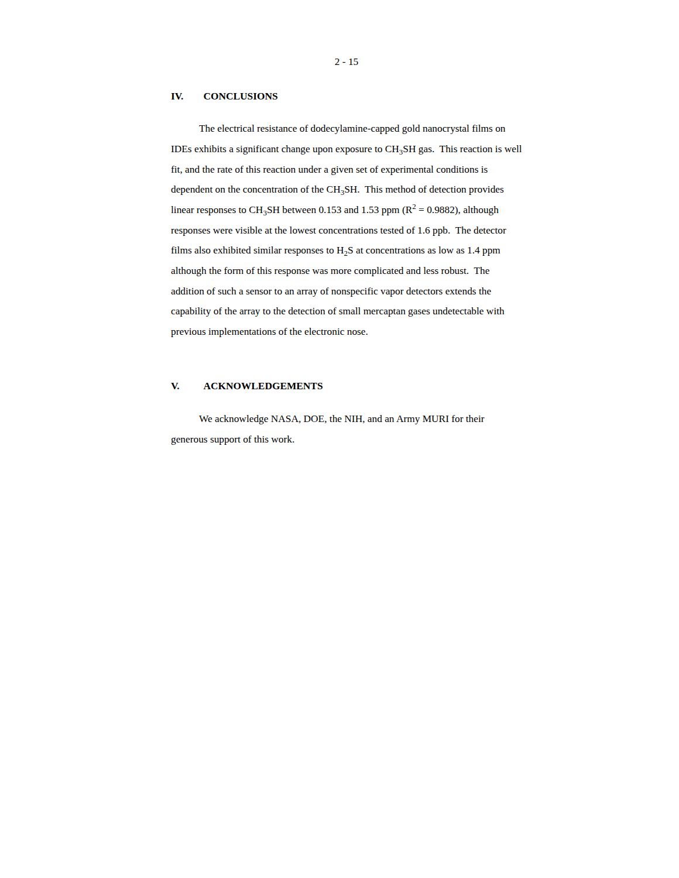2 - 15
IV. CONCLUSIONS
The electrical resistance of dodecylamine-capped gold nanocrystal films on IDEs exhibits a significant change upon exposure to CH3SH gas. This reaction is well fit, and the rate of this reaction under a given set of experimental conditions is dependent on the concentration of the CH3SH. This method of detection provides linear responses to CH3SH between 0.153 and 1.53 ppm (R2 = 0.9882), although responses were visible at the lowest concentrations tested of 1.6 ppb. The detector films also exhibited similar responses to H2S at concentrations as low as 1.4 ppm although the form of this response was more complicated and less robust. The addition of such a sensor to an array of nonspecific vapor detectors extends the capability of the array to the detection of small mercaptan gases undetectable with previous implementations of the electronic nose.
V. ACKNOWLEDGEMENTS
We acknowledge NASA, DOE, the NIH, and an Army MURI for their generous support of this work.